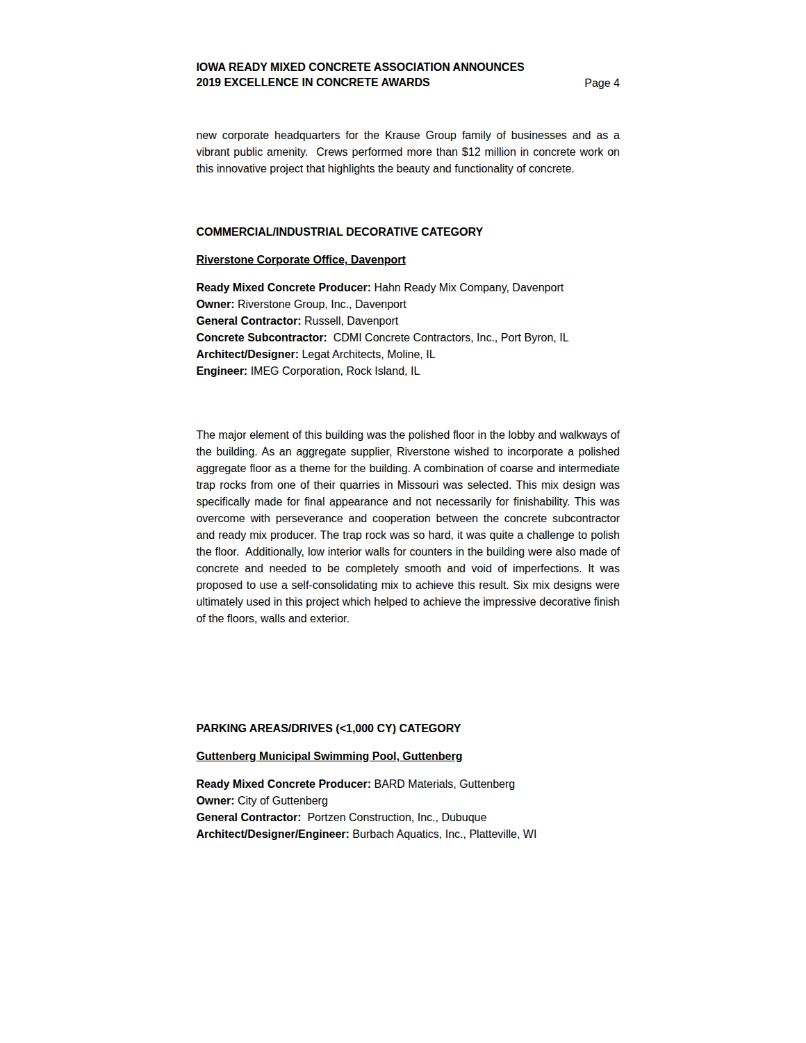Iowa Ready Mixed Concrete Association Announces
2019 Excellence in Concrete Awards
Page 4
new corporate headquarters for the Krause Group family of businesses and as a vibrant public amenity. Crews performed more than $12 million in concrete work on this innovative project that highlights the beauty and functionality of concrete.
Commercial/Industrial Decorative Category
Riverstone Corporate Office, Davenport
Ready Mixed Concrete Producer: Hahn Ready Mix Company, Davenport
Owner: Riverstone Group, Inc., Davenport
General Contractor: Russell, Davenport
Concrete Subcontractor: CDMI Concrete Contractors, Inc., Port Byron, IL
Architect/Designer: Legat Architects, Moline, IL
Engineer: IMEG Corporation, Rock Island, IL
The major element of this building was the polished floor in the lobby and walkways of the building. As an aggregate supplier, Riverstone wished to incorporate a polished aggregate floor as a theme for the building. A combination of coarse and intermediate trap rocks from one of their quarries in Missouri was selected. This mix design was specifically made for final appearance and not necessarily for finishability. This was overcome with perseverance and cooperation between the concrete subcontractor and ready mix producer. The trap rock was so hard, it was quite a challenge to polish the floor. Additionally, low interior walls for counters in the building were also made of concrete and needed to be completely smooth and void of imperfections. It was proposed to use a self-consolidating mix to achieve this result. Six mix designs were ultimately used in this project which helped to achieve the impressive decorative finish of the floors, walls and exterior.
Parking Areas/Drives (<1,000 CY) Category
Guttenberg Municipal Swimming Pool, Guttenberg
Ready Mixed Concrete Producer: BARD Materials, Guttenberg
Owner: City of Guttenberg
General Contractor: Portzen Construction, Inc., Dubuque
Architect/Designer/Engineer: Burbach Aquatics, Inc., Platteville, WI